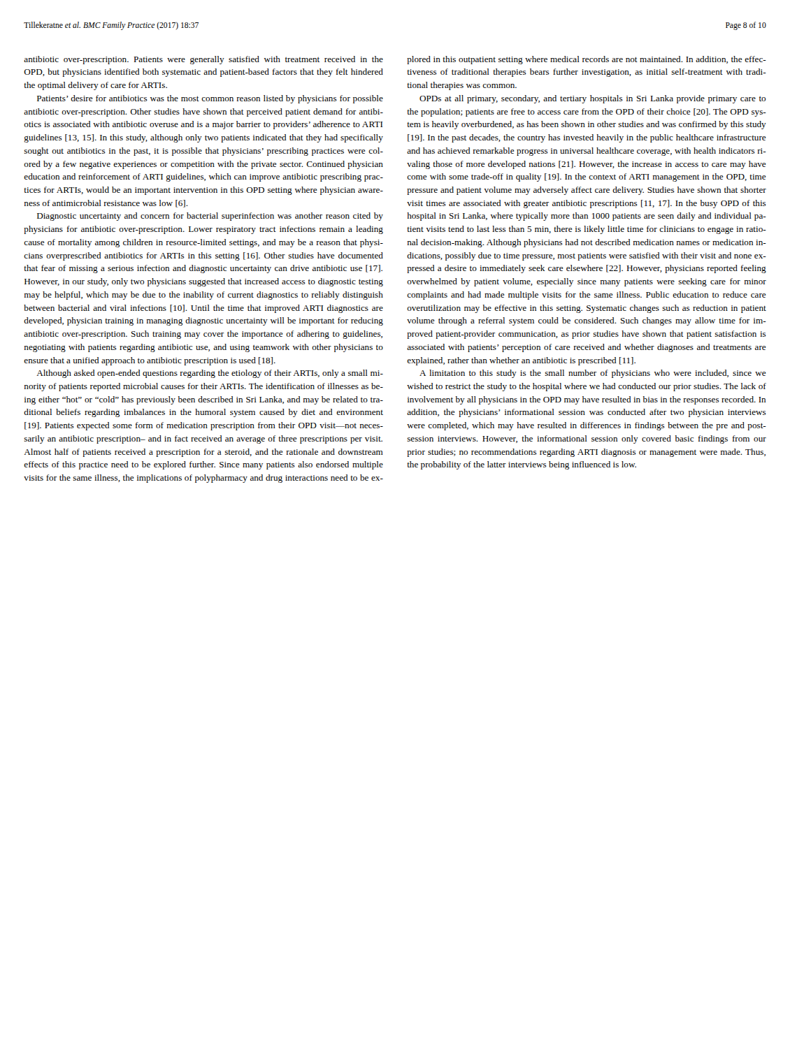Tillekeratne et al. BMC Family Practice (2017) 18:37 Page 8 of 10
antibiotic over-prescription. Patients were generally satisfied with treatment received in the OPD, but physicians identified both systematic and patient-based factors that they felt hindered the optimal delivery of care for ARTIs.
Patients’ desire for antibiotics was the most common reason listed by physicians for possible antibiotic over-prescription. Other studies have shown that perceived patient demand for antibiotics is associated with antibiotic overuse and is a major barrier to providers’ adherence to ARTI guidelines [13, 15]. In this study, although only two patients indicated that they had specifically sought out antibiotics in the past, it is possible that physicians’ prescribing practices were colored by a few negative experiences or competition with the private sector. Continued physician education and reinforcement of ARTI guidelines, which can improve antibiotic prescribing practices for ARTIs, would be an important intervention in this OPD setting where physician awareness of antimicrobial resistance was low [6].
Diagnostic uncertainty and concern for bacterial superinfection was another reason cited by physicians for antibiotic over-prescription. Lower respiratory tract infections remain a leading cause of mortality among children in resource-limited settings, and may be a reason that physicians overprescribed antibiotics for ARTIs in this setting [16]. Other studies have documented that fear of missing a serious infection and diagnostic uncertainty can drive antibiotic use [17]. However, in our study, only two physicians suggested that increased access to diagnostic testing may be helpful, which may be due to the inability of current diagnostics to reliably distinguish between bacterial and viral infections [10]. Until the time that improved ARTI diagnostics are developed, physician training in managing diagnostic uncertainty will be important for reducing antibiotic over-prescription. Such training may cover the importance of adhering to guidelines, negotiating with patients regarding antibiotic use, and using teamwork with other physicians to ensure that a unified approach to antibiotic prescription is used [18].
Although asked open-ended questions regarding the etiology of their ARTIs, only a small minority of patients reported microbial causes for their ARTIs. The identification of illnesses as being either “hot” or “cold” has previously been described in Sri Lanka, and may be related to traditional beliefs regarding imbalances in the humoral system caused by diet and environment [19]. Patients expected some form of medication prescription from their OPD visit—not necessarily an antibiotic prescription– and in fact received an average of three prescriptions per visit. Almost half of patients received a prescription for a steroid, and the rationale and downstream effects of this practice need to be explored further. Since many patients also endorsed multiple visits for the same illness, the implications of polypharmacy and drug interactions need to be explored in this outpatient setting where medical records are not maintained. In addition, the effectiveness of traditional therapies bears further investigation, as initial self-treatment with traditional therapies was common.
OPDs at all primary, secondary, and tertiary hospitals in Sri Lanka provide primary care to the population; patients are free to access care from the OPD of their choice [20]. The OPD system is heavily overburdened, as has been shown in other studies and was confirmed by this study [19]. In the past decades, the country has invested heavily in the public healthcare infrastructure and has achieved remarkable progress in universal healthcare coverage, with health indicators rivaling those of more developed nations [21]. However, the increase in access to care may have come with some trade-off in quality [19]. In the context of ARTI management in the OPD, time pressure and patient volume may adversely affect care delivery. Studies have shown that shorter visit times are associated with greater antibiotic prescriptions [11, 17]. In the busy OPD of this hospital in Sri Lanka, where typically more than 1000 patients are seen daily and individual patient visits tend to last less than 5 min, there is likely little time for clinicians to engage in rational decision-making. Although physicians had not described medication names or medication indications, possibly due to time pressure, most patients were satisfied with their visit and none expressed a desire to immediately seek care elsewhere [22]. However, physicians reported feeling overwhelmed by patient volume, especially since many patients were seeking care for minor complaints and had made multiple visits for the same illness. Public education to reduce care overutilization may be effective in this setting. Systematic changes such as reduction in patient volume through a referral system could be considered. Such changes may allow time for improved patient-provider communication, as prior studies have shown that patient satisfaction is associated with patients’ perception of care received and whether diagnoses and treatments are explained, rather than whether an antibiotic is prescribed [11].
A limitation to this study is the small number of physicians who were included, since we wished to restrict the study to the hospital where we had conducted our prior studies. The lack of involvement by all physicians in the OPD may have resulted in bias in the responses recorded. In addition, the physicians’ informational session was conducted after two physician interviews were completed, which may have resulted in differences in findings between the pre and post-session interviews. However, the informational session only covered basic findings from our prior studies; no recommendations regarding ARTI diagnosis or management were made. Thus, the probability of the latter interviews being influenced is low.